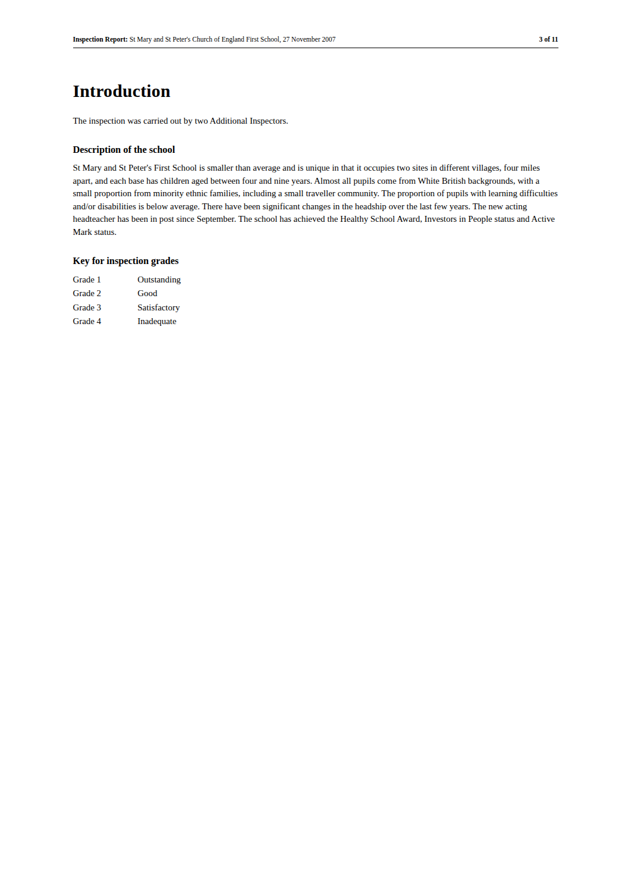Inspection Report: St Mary and St Peter's Church of England First School, 27 November 2007
3 of 11
Introduction
The inspection was carried out by two Additional Inspectors.
Description of the school
St Mary and St Peter's First School is smaller than average and is unique in that it occupies two sites in different villages, four miles apart, and each base has children aged between four and nine years. Almost all pupils come from White British backgrounds, with a small proportion from minority ethnic families, including a small traveller community. The proportion of pupils with learning difficulties and/or disabilities is below average. There have been significant changes in the headship over the last few years. The new acting headteacher has been in post since September. The school has achieved the Healthy School Award, Investors in People status and Active Mark status.
Key for inspection grades
| Grade 1 | Outstanding |
| Grade 2 | Good |
| Grade 3 | Satisfactory |
| Grade 4 | Inadequate |